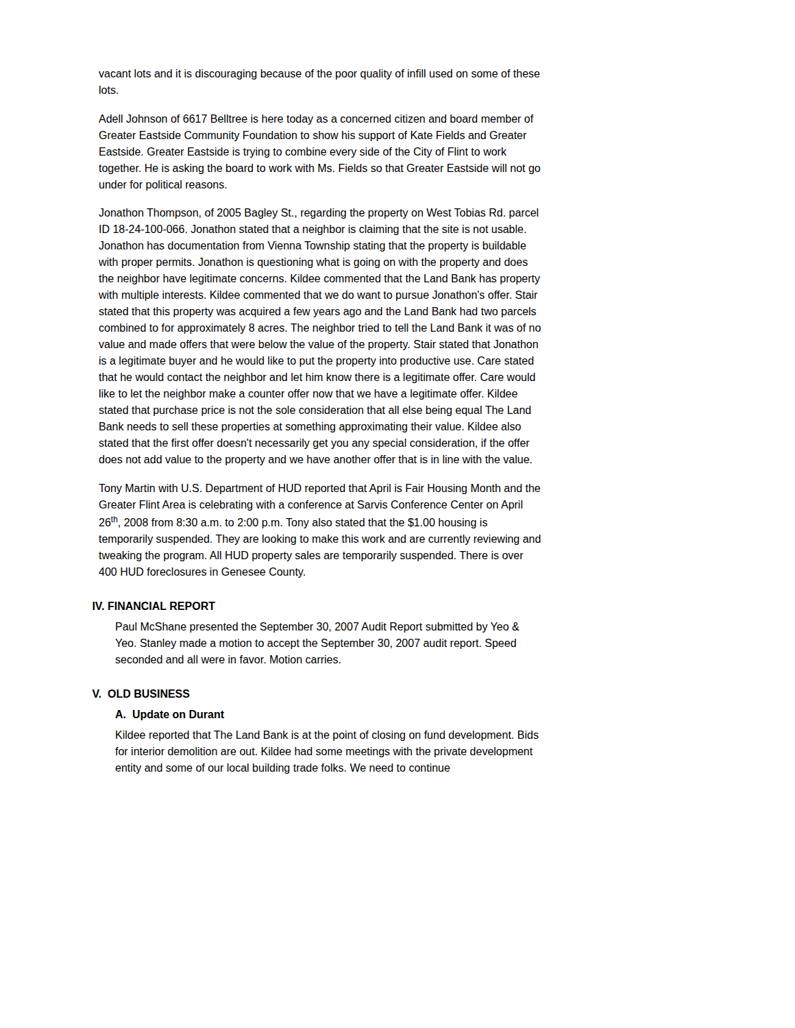vacant lots and it is discouraging because of the poor quality of infill used on some of these lots.
Adell Johnson of 6617 Belltree is here today as a concerned citizen and board member of Greater Eastside Community Foundation to show his support of Kate Fields and Greater Eastside. Greater Eastside is trying to combine every side of the City of Flint to work together. He is asking the board to work with Ms. Fields so that Greater Eastside will not go under for political reasons.
Jonathon Thompson, of 2005 Bagley St., regarding the property on West Tobias Rd. parcel ID 18-24-100-066. Jonathon stated that a neighbor is claiming that the site is not usable. Jonathon has documentation from Vienna Township stating that the property is buildable with proper permits. Jonathon is questioning what is going on with the property and does the neighbor have legitimate concerns. Kildee commented that the Land Bank has property with multiple interests. Kildee commented that we do want to pursue Jonathon's offer. Stair stated that this property was acquired a few years ago and the Land Bank had two parcels combined to for approximately 8 acres. The neighbor tried to tell the Land Bank it was of no value and made offers that were below the value of the property. Stair stated that Jonathon is a legitimate buyer and he would like to put the property into productive use. Care stated that he would contact the neighbor and let him know there is a legitimate offer. Care would like to let the neighbor make a counter offer now that we have a legitimate offer. Kildee stated that purchase price is not the sole consideration that all else being equal The Land Bank needs to sell these properties at something approximating their value. Kildee also stated that the first offer doesn't necessarily get you any special consideration, if the offer does not add value to the property and we have another offer that is in line with the value.
Tony Martin with U.S. Department of HUD reported that April is Fair Housing Month and the Greater Flint Area is celebrating with a conference at Sarvis Conference Center on April 26th, 2008 from 8:30 a.m. to 2:00 p.m. Tony also stated that the $1.00 housing is temporarily suspended. They are looking to make this work and are currently reviewing and tweaking the program. All HUD property sales are temporarily suspended. There is over 400 HUD foreclosures in Genesee County.
IV. FINANCIAL REPORT
Paul McShane presented the September 30, 2007 Audit Report submitted by Yeo & Yeo. Stanley made a motion to accept the September 30, 2007 audit report. Speed seconded and all were in favor. Motion carries.
V. OLD BUSINESS
A. Update on Durant
Kildee reported that The Land Bank is at the point of closing on fund development. Bids for interior demolition are out. Kildee had some meetings with the private development entity and some of our local building trade folks. We need to continue